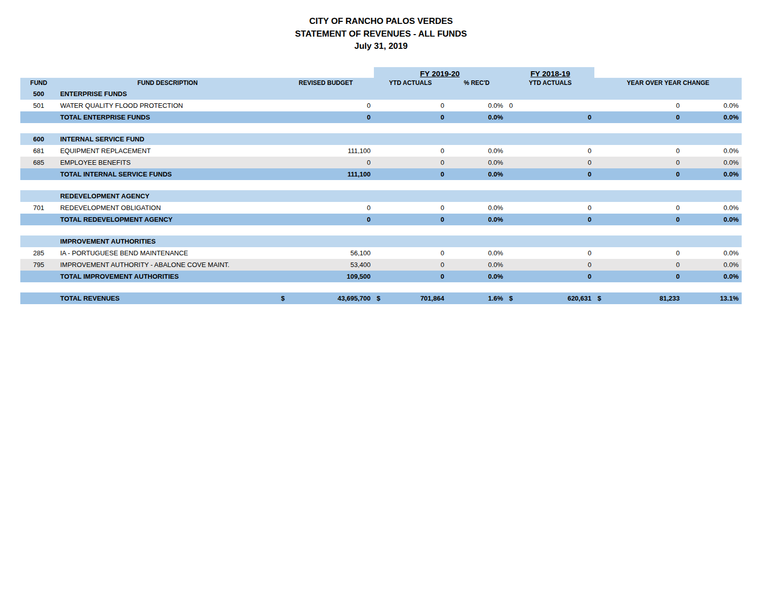CITY OF RANCHO PALOS VERDES
STATEMENT OF REVENUES - ALL FUNDS
July 31, 2019
| | | | FY 2019-20 | FY 2018-19 | |
| --- | --- | --- | --- | --- | --- |
| FUND | FUND DESCRIPTION | REVISED BUDGET | YTD ACTUALS | % REC'D | YTD ACTUALS | YEAR OVER YEAR CHANGE |
| 500 | ENTERPRISE FUNDS | | | | | | |
| 501 | WATER QUALITY FLOOD PROTECTION | 0 | 0 | 0.0% | 0 | 0 | 0.0% |
| | TOTAL ENTERPRISE FUNDS | 0 | 0 | 0.0% | 0 | 0 | 0.0% |
| 600 | INTERNAL SERVICE FUND | | | | | | |
| 681 | EQUIPMENT REPLACEMENT | 111,100 | 0 | 0.0% | 0 | 0 | 0.0% |
| 685 | EMPLOYEE BENEFITS | 0 | 0 | 0.0% | 0 | 0 | 0.0% |
| | TOTAL INTERNAL SERVICE FUNDS | 111,100 | 0 | 0.0% | 0 | 0 | 0.0% |
| | REDEVELOPMENT AGENCY | | | | | | |
| 701 | REDEVELOPMENT OBLIGATION | 0 | 0 | 0.0% | 0 | 0 | 0.0% |
| | TOTAL REDEVELOPMENT AGENCY | 0 | 0 | 0.0% | 0 | 0 | 0.0% |
| | IMPROVEMENT AUTHORITIES | | | | | | |
| 285 | IA - PORTUGUESE BEND MAINTENANCE | 56,100 | 0 | 0.0% | 0 | 0 | 0.0% |
| 795 | IMPROVEMENT AUTHORITY - ABALONE COVE MAINT. | 53,400 | 0 | 0.0% | 0 | 0 | 0.0% |
| | TOTAL IMPROVEMENT AUTHORITIES | 109,500 | 0 | 0.0% | 0 | 0 | 0.0% |
| | TOTAL REVENUES | $ 43,695,700 | $ 701,864 | 1.6% | $ 620,631 | $ 81,233 | 13.1% |